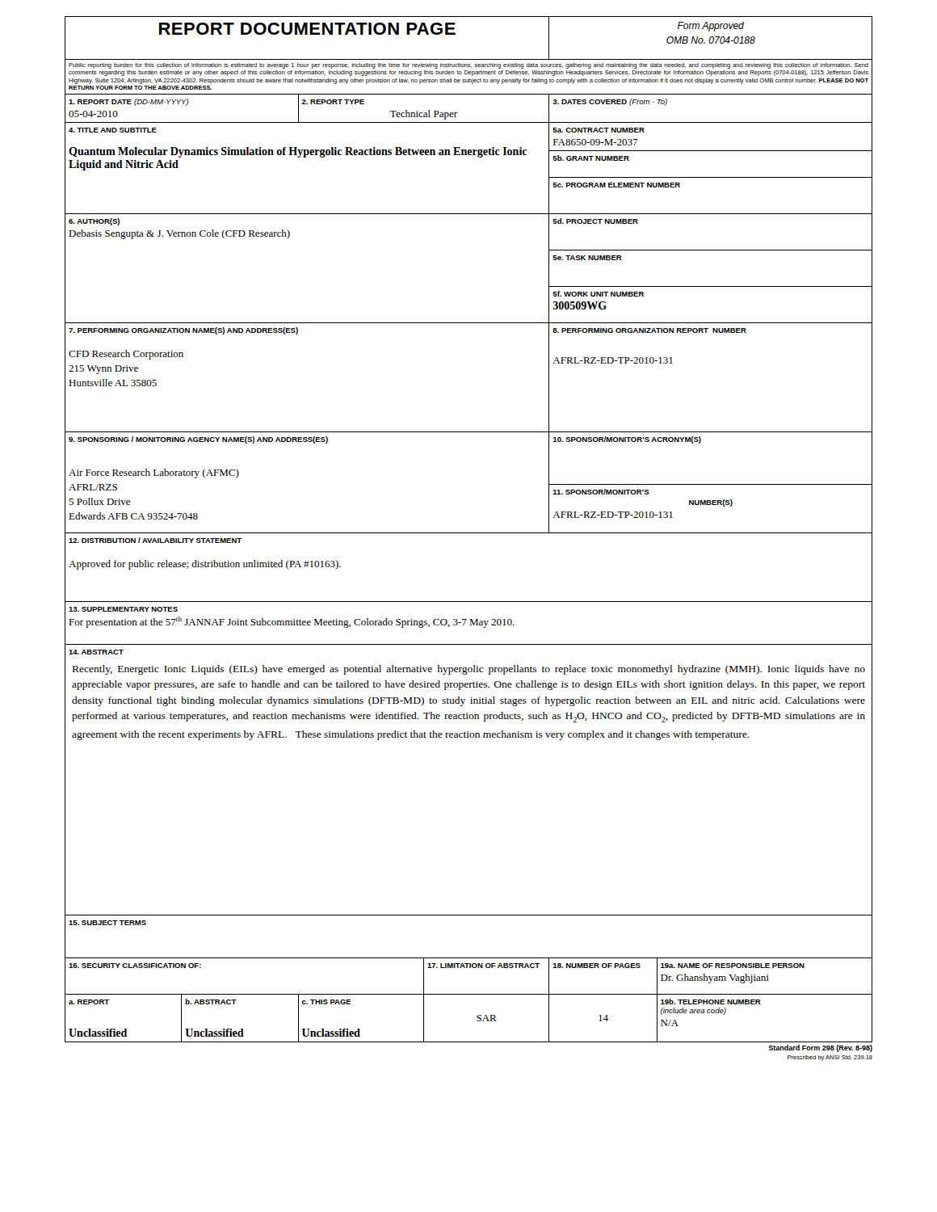| REPORT DOCUMENTATION PAGE | Form Approved OMB No. 0704-0188 |
| Public reporting burden for this collection of information is estimated to average 1 hour per response, including the time for reviewing instructions, searching existing data sources, gathering and maintaining the data needed, and completing and reviewing this collection of information. Send comments regarding this burden estimate or any other aspect of this collection of information, including suggestions for reducing this burden to Department of Defense, Washington Headquarters Services, Directorate for Information Operations and Reports (0704-0188), 1215 Jefferson Davis Highway, Suite 1204, Arlington, VA 22202-4302. Respondents should be aware that notwithstanding any other provision of law, no person shall be subject to any penalty for failing to comply with a collection of information if it does not display a currently valid OMB control number. PLEASE DO NOT RETURN YOUR FORM TO THE ABOVE ADDRESS. |
| 1. REPORT DATE (DD-MM-YYYY) 05-04-2010 | 2. REPORT TYPE Technical Paper | 3. DATES COVERED (From - To) |
| 4. TITLE AND SUBTITLE Quantum Molecular Dynamics Simulation of Hypergolic Reactions Between an Energetic Ionic Liquid and Nitric Acid | 5a. CONTRACT NUMBER FA8650-09-M-2037 |
| 5b. GRANT NUMBER |
| 5c. PROGRAM ELEMENT NUMBER |
| 6. AUTHOR(S) Debasis Sengupta & J. Vernon Cole (CFD Research) | 5d. PROJECT NUMBER |
| 5e. TASK NUMBER |
| 5f. WORK UNIT NUMBER 300509WG |
| 7. PERFORMING ORGANIZATION NAME(S) AND ADDRESS(ES) CFD Research Corporation 215 Wynn Drive Huntsville AL 35805 | 8. PERFORMING ORGANIZATION REPORT NUMBER AFRL-RZ-ED-TP-2010-131 |
| 9. SPONSORING / MONITORING AGENCY NAME(S) AND ADDRESS(ES) Air Force Research Laboratory (AFMC) AFRL/RZS 5 Pollux Drive Edwards AFB CA 93524-7048 | 10. SPONSOR/MONITOR’S ACRONYM(S) |
| 11. SPONSOR/MONITOR’S NUMBER(S) AFRL-RZ-ED-TP-2010-131 |
| 12. DISTRIBUTION / AVAILABILITY STATEMENT Approved for public release; distribution unlimited (PA #10163). |
| 13. SUPPLEMENTARY NOTES For presentation at the 57 th JANNAF Joint Subcommittee Meeting, Colorado Springs, CO, 3-7 May 2010. |
| 14. ABSTRACT Recently, Energetic Ionic Liquids (EILs) have emerged as potential alternative hypergolic propellants to replace toxic monomethyl hydrazine (MMH). Ionic liquids have no appreciable vapor pressures, are safe to handle and can be tailored to have desired properties. One challenge is to design EILs with short ignition delays. In this paper, we report density functional tight binding molecular dynamics simulations (DFTB-MD) to study initial stages of hypergolic reaction between an EIL and nitric acid. Calculations were performed at various temperatures, and reaction mechanisms were identified. The reaction products, such as H 2 O, HNCO and CO 2 , predicted by DFTB-MD simulations are in agreement with the recent experiments by AFRL. These simulations predict that the reaction mechanism is very complex and it changes with temperature. |
| 15. SUBJECT TERMS |
| 16. SECURITY CLASSIFICATION OF: | 17. LIMITATION OF ABSTRACT | 18. NUMBER OF PAGES | 19a. NAME OF RESPONSIBLE PERSON Dr. Ghanshyam Vaghjiani |
| a. REPORT Unclassified | b. ABSTRACT Unclassified | c. THIS PAGE Unclassified | SAR | 14 | 19b. TELEPHONE NUMBER (include area code) N/A |
Standard Form 298 (Rev. 8-98)
Prescribed by ANSI Std. 239.18